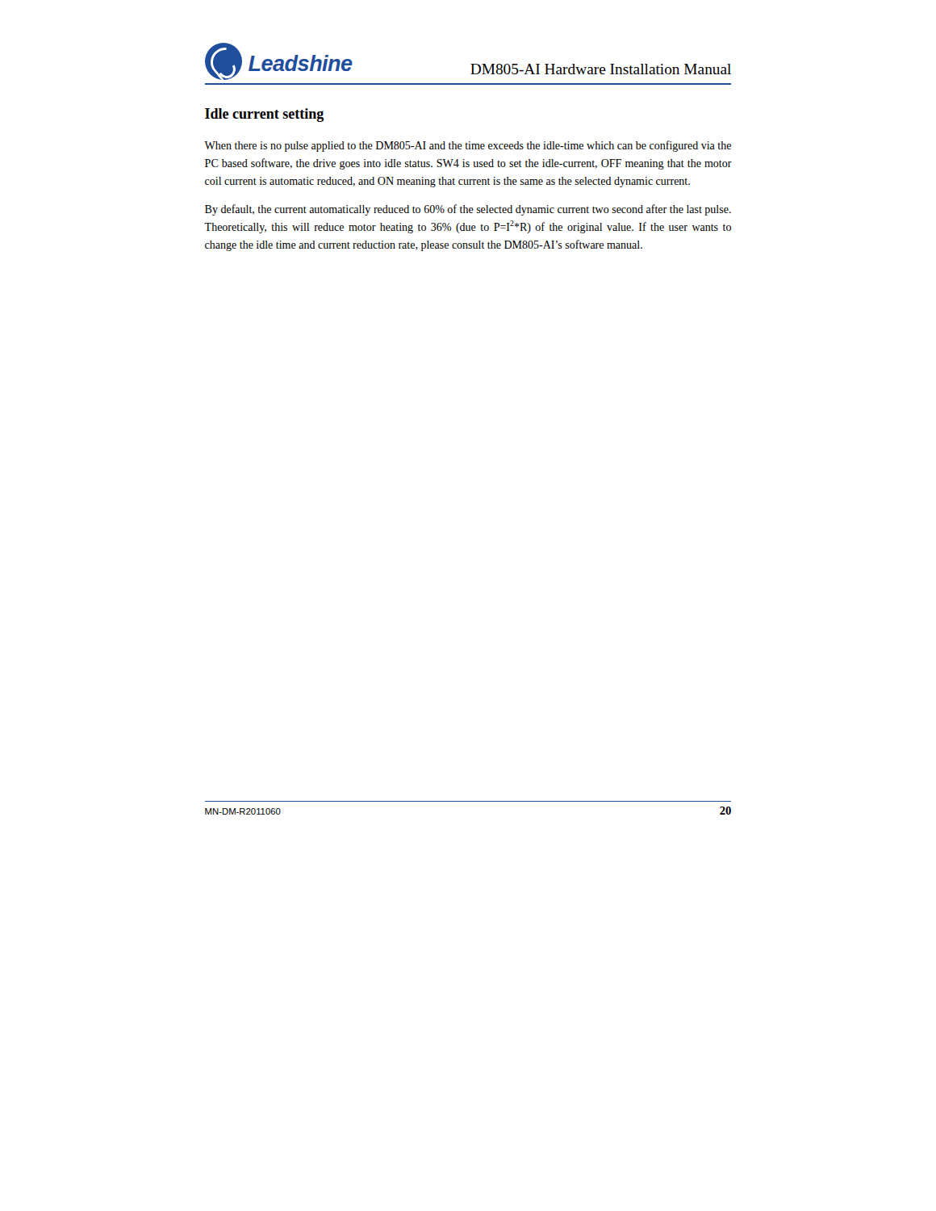Leadshine
DM805-AI Hardware Installation Manual
Idle current setting
When there is no pulse applied to the DM805-AI and the time exceeds the idle-time which can be configured via the PC based software, the drive goes into idle status. SW4 is used to set the idle-current, OFF meaning that the motor coil current is automatic reduced, and ON meaning that current is the same as the selected dynamic current.
By default, the current automatically reduced to 60% of the selected dynamic current two second after the last pulse. Theoretically, this will reduce motor heating to 36% (due to P=I2*R) of the original value. If the user wants to change the idle time and current reduction rate, please consult the DM805-AI’s software manual.
MN-DM-R2011060
20